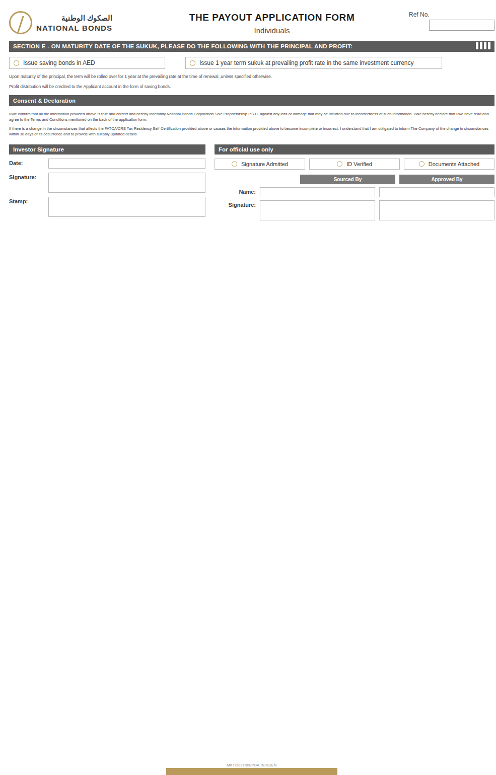الصكوك الوطنية
NATIONAL BONDS
THE PAYOUT APPLICATION FORM
Individuals
Ref No.
SECTION E - ON MATURITY DATE OF THE SUKUK, PLEASE DO THE FOLLOWING WITH THE PRINCIPAL AND PROFIT:
Issue saving bonds in AED
Issue 1 year term sukuk at prevailing profit rate in the same investment currency
Upon maturity of the principal, the term will be rolled over for 1 year at the prevailing rate at the time of renewal ,unless specified otherwise.
Profit distribution will be credited to the Applicant account in the form of saving bonds.
Consent & Declaration
I/We confirm that all the information provided above is true and correct and hereby indemnify National Bonds Corporation Sole Proprietorship P.S.C. against any loss or damage that may be incurred due to incorrectness of such information. I/We hereby declare that I/we have read and agree to the Terms and Conditions mentioned on the back of the application form.
If there is a change in the circumstances that affects the FATCA/CRS Tax Residency Self-Certification provided above or causes the information provided above to become incomplete or incorrect, I understand that I am obligated to inform The Company of the change in circumstances within 30 days of its occurrence and to provide with suitably updated details.
Investor Signature
Date:
Signature:
Stamp:
For official use only
Signature Admitted
ID Verified
Documents Attached
Sourced By
Approved By
Name:
Signature:
MKT/2021/09/POA.IN/01/EN